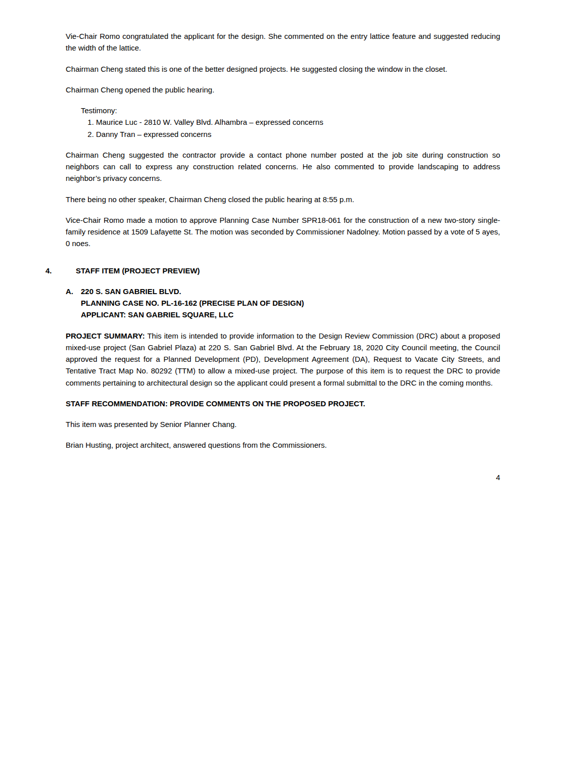Vie-Chair Romo congratulated the applicant for the design. She commented on the entry lattice feature and suggested reducing the width of the lattice.
Chairman Cheng stated this is one of the better designed projects. He suggested closing the window in the closet.
Chairman Cheng opened the public hearing.
Testimony:
Maurice Luc - 2810 W. Valley Blvd. Alhambra – expressed concerns
Danny Tran – expressed concerns
Chairman Cheng suggested the contractor provide a contact phone number posted at the job site during construction so neighbors can call to express any construction related concerns. He also commented to provide landscaping to address neighbor’s privacy concerns.
There being no other speaker, Chairman Cheng closed the public hearing at 8:55 p.m.
Vice-Chair Romo made a motion to approve Planning Case Number SPR18-061 for the construction of a new two-story single-family residence at 1509 Lafayette St. The motion was seconded by Commissioner Nadolney. Motion passed by a vote of 5 ayes, 0 noes.
4. STAFF ITEM (PROJECT PREVIEW)
A. 220 S. SAN GABRIEL BLVD.
PLANNING CASE NO. PL-16-162 (PRECISE PLAN OF DESIGN)
APPLICANT: SAN GABRIEL SQUARE, LLC
PROJECT SUMMARY: This item is intended to provide information to the Design Review Commission (DRC) about a proposed mixed-use project (San Gabriel Plaza) at 220 S. San Gabriel Blvd. At the February 18, 2020 City Council meeting, the Council approved the request for a Planned Development (PD), Development Agreement (DA), Request to Vacate City Streets, and Tentative Tract Map No. 80292 (TTM) to allow a mixed-use project. The purpose of this item is to request the DRC to provide comments pertaining to architectural design so the applicant could present a formal submittal to the DRC in the coming months.
STAFF RECOMMENDATION: PROVIDE COMMENTS ON THE PROPOSED PROJECT.
This item was presented by Senior Planner Chang.
Brian Husting, project architect, answered questions from the Commissioners.
4